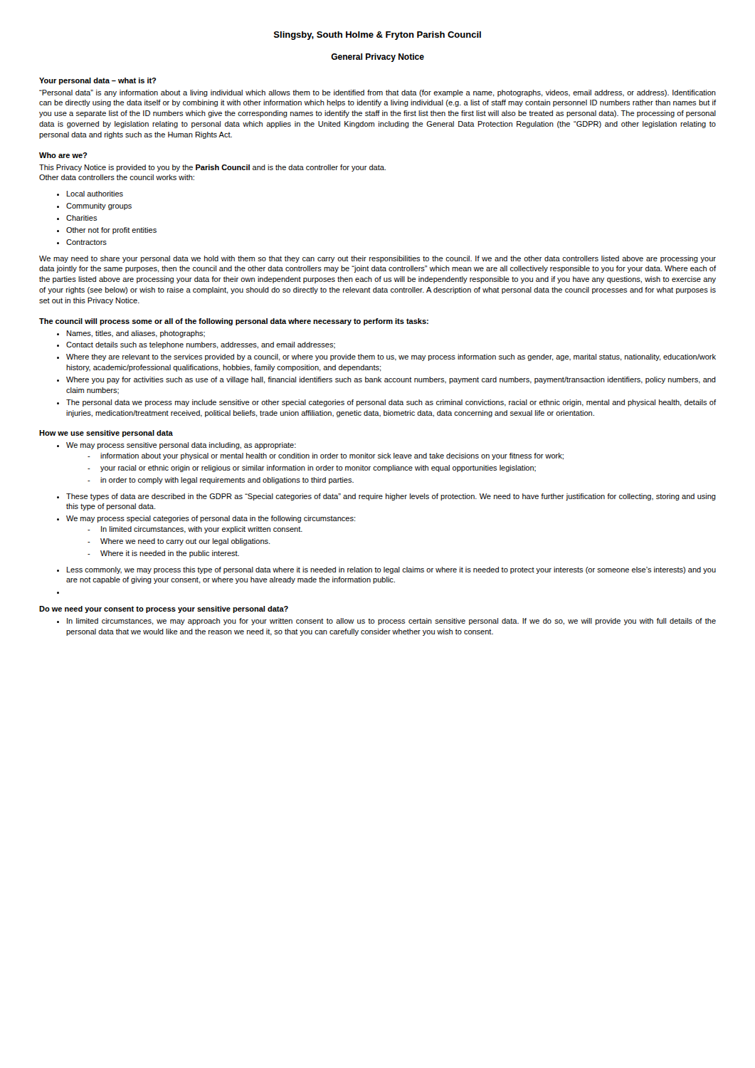Slingsby, South Holme & Fryton Parish Council
General Privacy Notice
Your personal data – what is it?
“Personal data” is any information about a living individual which allows them to be identified from that data (for example a name, photographs, videos, email address, or address). Identification can be directly using the data itself or by combining it with other information which helps to identify a living individual (e.g. a list of staff may contain personnel ID numbers rather than names but if you use a separate list of the ID numbers which give the corresponding names to identify the staff in the first list then the first list will also be treated as personal data). The processing of personal data is governed by legislation relating to personal data which applies in the United Kingdom including the General Data Protection Regulation (the “GDPR) and other legislation relating to personal data and rights such as the Human Rights Act.
Who are we?
This Privacy Notice is provided to you by the Parish Council and is the data controller for your data.
Other data controllers the council works with:
Local authorities
Community groups
Charities
Other not for profit entities
Contractors
We may need to share your personal data we hold with them so that they can carry out their responsibilities to the council. If we and the other data controllers listed above are processing your data jointly for the same purposes, then the council and the other data controllers may be “joint data controllers” which mean we are all collectively responsible to you for your data. Where each of the parties listed above are processing your data for their own independent purposes then each of us will be independently responsible to you and if you have any questions, wish to exercise any of your rights (see below) or wish to raise a complaint, you should do so directly to the relevant data controller. A description of what personal data the council processes and for what purposes is set out in this Privacy Notice.
The council will process some or all of the following personal data where necessary to perform its tasks:
Names, titles, and aliases, photographs;
Contact details such as telephone numbers, addresses, and email addresses;
Where they are relevant to the services provided by a council, or where you provide them to us, we may process information such as gender, age, marital status, nationality, education/work history, academic/professional qualifications, hobbies, family composition, and dependants;
Where you pay for activities such as use of a village hall, financial identifiers such as bank account numbers, payment card numbers, payment/transaction identifiers, policy numbers, and claim numbers;
The personal data we process may include sensitive or other special categories of personal data such as criminal convictions, racial or ethnic origin, mental and physical health, details of injuries, medication/treatment received, political beliefs, trade union affiliation, genetic data, biometric data, data concerning and sexual life or orientation.
How we use sensitive personal data
We may process sensitive personal data including, as appropriate:
information about your physical or mental health or condition in order to monitor sick leave and take decisions on your fitness for work;
your racial or ethnic origin or religious or similar information in order to monitor compliance with equal opportunities legislation;
in order to comply with legal requirements and obligations to third parties.
These types of data are described in the GDPR as “Special categories of data” and require higher levels of protection. We need to have further justification for collecting, storing and using this type of personal data.
We may process special categories of personal data in the following circumstances:
In limited circumstances, with your explicit written consent.
Where we need to carry out our legal obligations.
Where it is needed in the public interest.
Less commonly, we may process this type of personal data where it is needed in relation to legal claims or where it is needed to protect your interests (or someone else’s interests) and you are not capable of giving your consent, or where you have already made the information public.
Do we need your consent to process your sensitive personal data?
In limited circumstances, we may approach you for your written consent to allow us to process certain sensitive personal data. If we do so, we will provide you with full details of the personal data that we would like and the reason we need it, so that you can carefully consider whether you wish to consent.